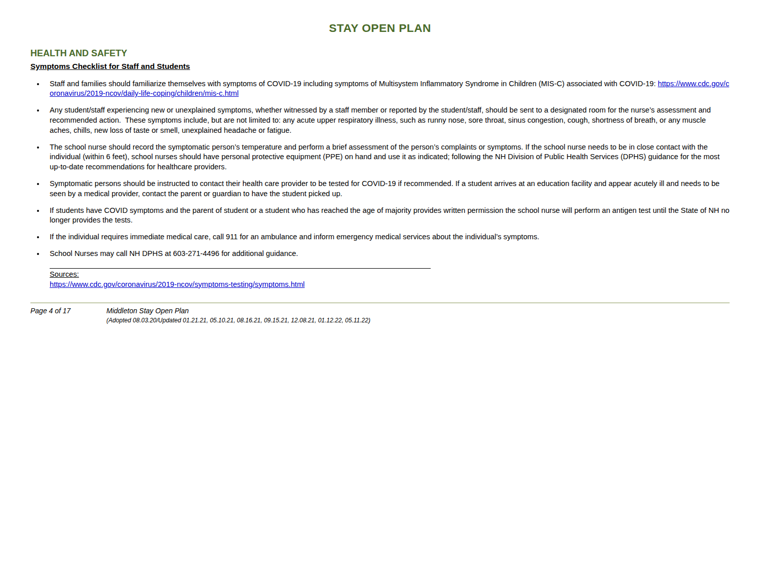STAY OPEN PLAN
HEALTH AND SAFETY
Symptoms Checklist for Staff and Students
Staff and families should familiarize themselves with symptoms of COVID-19 including symptoms of Multisystem Inflammatory Syndrome in Children (MIS-C) associated with COVID-19: https://www.cdc.gov/coronavirus/2019-ncov/daily-life-coping/children/mis-c.html
Any student/staff experiencing new or unexplained symptoms, whether witnessed by a staff member or reported by the student/staff, should be sent to a designated room for the nurse’s assessment and recommended action. These symptoms include, but are not limited to: any acute upper respiratory illness, such as runny nose, sore throat, sinus congestion, cough, shortness of breath, or any muscle aches, chills, new loss of taste or smell, unexplained headache or fatigue.
The school nurse should record the symptomatic person’s temperature and perform a brief assessment of the person’s complaints or symptoms. If the school nurse needs to be in close contact with the individual (within 6 feet), school nurses should have personal protective equipment (PPE) on hand and use it as indicated; following the NH Division of Public Health Services (DPHS) guidance for the most up-to-date recommendations for healthcare providers.
Symptomatic persons should be instructed to contact their health care provider to be tested for COVID-19 if recommended. If a student arrives at an education facility and appear acutely ill and needs to be seen by a medical provider, contact the parent or guardian to have the student picked up.
If students have COVID symptoms and the parent of student or a student who has reached the age of majority provides written permission the school nurse will perform an antigen test until the State of NH no longer provides the tests.
If the individual requires immediate medical care, call 911 for an ambulance and inform emergency medical services about the individual’s symptoms.
School Nurses may call NH DPHS at 603-271-4496 for additional guidance.
Sources:
https://www.cdc.gov/coronavirus/2019-ncov/symptoms-testing/symptoms.html
Page 4 of 17
Middleton Stay Open Plan
(Adopted 08.03.20/Updated 01.21.21, 05.10.21, 08.16.21, 09.15.21, 12.08.21, 01.12.22, 05.11.22)